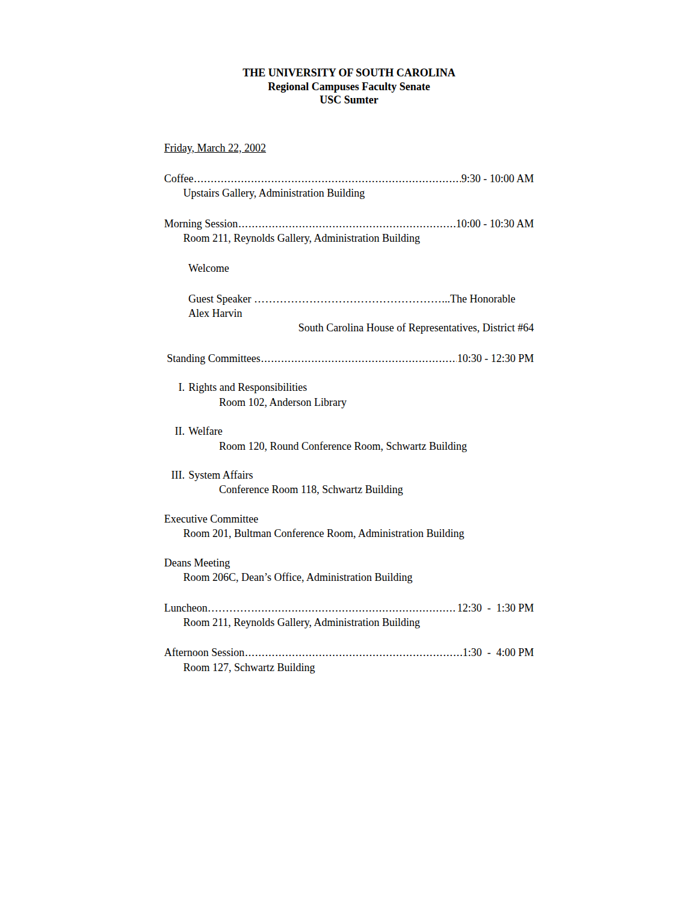THE UNIVERSITY OF SOUTH CAROLINA Regional Campuses Faculty Senate USC Sumter
Friday, March 22, 2002
Coffee 9:30 - 10:00 AM
Upstairs Gallery, Administration Building
Morning Session 10:00 - 10:30 AM
Room 211, Reynolds Gallery, Administration Building
Welcome
Guest Speaker ……………………………………………...The Honorable Alex Harvin
South Carolina House of Representatives, District #64
Standing Committees 10:30 - 12:30 PM
I. Rights and Responsibilities Room 102, Anderson Library
II. Welfare Room 120, Round Conference Room, Schwartz Building
III. System Affairs Conference Room 118, Schwartz Building
Executive Committee Room 201, Bultman Conference Room, Administration Building
Deans Meeting Room 206C, Dean’s Office, Administration Building
Luncheon………… 12:30 - 1:30 PM
Room 211, Reynolds Gallery, Administration Building
Afternoon Session 1:30 - 4:00 PM
Room 127, Schwartz Building